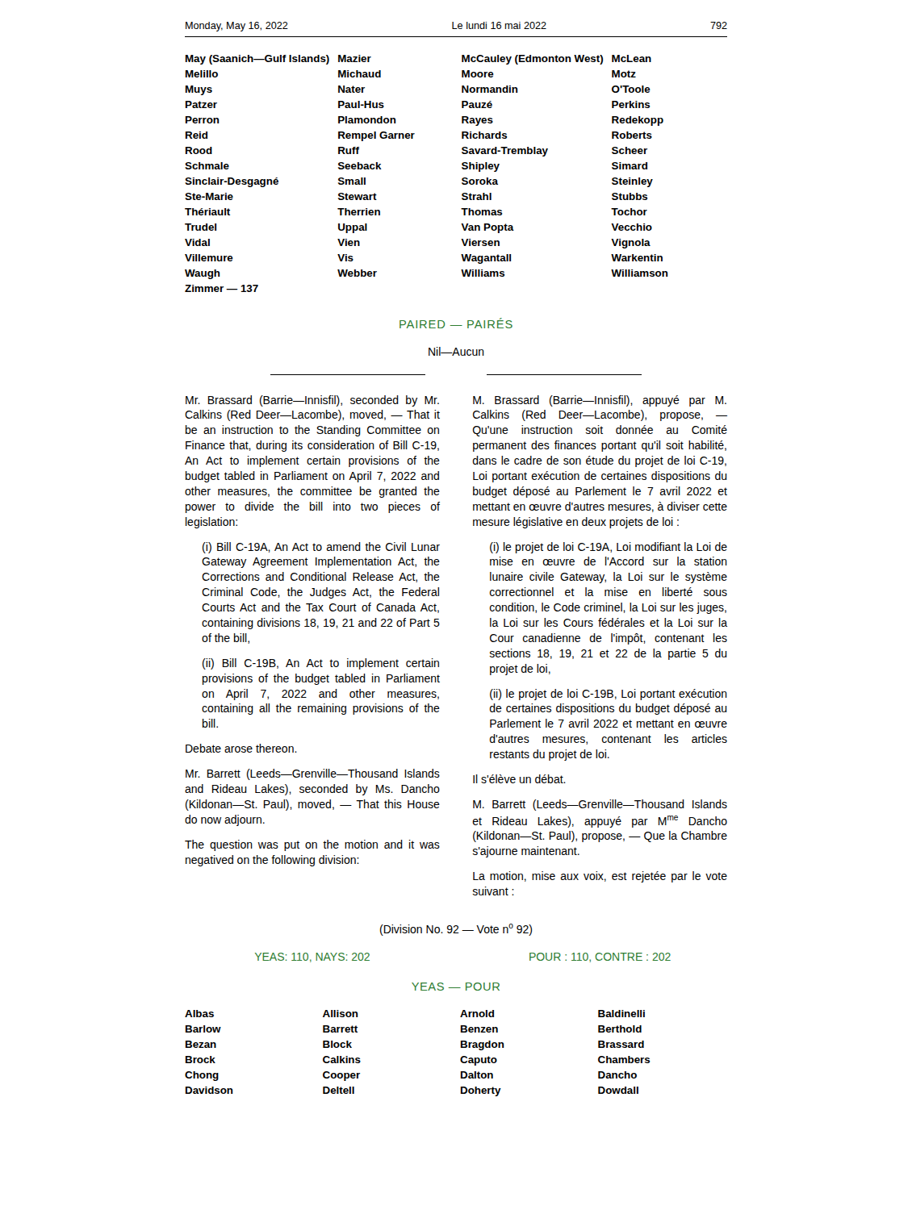Monday, May 16, 2022
Le lundi 16 mai 2022
792
May (Saanich—Gulf Islands)
Mazier
McCauley (Edmonton West)
McLean
Melillo
Michaud
Moore
Motz
Muys
Nater
Normandin
O'Toole
Patzer
Paul-Hus
Pauzé
Perkins
Perron
Plamondon
Rayes
Redekopp
Reid
Rempel Garner
Richards
Roberts
Rood
Ruff
Savard-Tremblay
Scheer
Schmale
Seeback
Shipley
Simard
Sinclair-Desgagné
Small
Soroka
Steinley
Ste-Marie
Stewart
Strahl
Stubbs
Thériault
Therrien
Thomas
Tochor
Trudel
Uppal
Van Popta
Vecchio
Vidal
Vien
Viersen
Vignola
Villemure
Vis
Wagantall
Warkentin
Waugh
Webber
Williams
Williamson
Zimmer — 137
PAIRED — PAIRÉS
Nil—Aucun
Mr. Brassard (Barrie—Innisfil), seconded by Mr. Calkins (Red Deer—Lacombe), moved, — That it be an instruction to the Standing Committee on Finance that, during its consideration of Bill C-19, An Act to implement certain provisions of the budget tabled in Parliament on April 7, 2022 and other measures, the committee be granted the power to divide the bill into two pieces of legislation:
(i) Bill C-19A, An Act to amend the Civil Lunar Gateway Agreement Implementation Act, the Corrections and Conditional Release Act, the Criminal Code, the Judges Act, the Federal Courts Act and the Tax Court of Canada Act, containing divisions 18, 19, 21 and 22 of Part 5 of the bill,
(ii) Bill C-19B, An Act to implement certain provisions of the budget tabled in Parliament on April 7, 2022 and other measures, containing all the remaining provisions of the bill.
Debate arose thereon.
Mr. Barrett (Leeds—Grenville—Thousand Islands and Rideau Lakes), seconded by Ms. Dancho (Kildonan—St. Paul), moved, — That this House do now adjourn.
The question was put on the motion and it was negatived on the following division:
M. Brassard (Barrie—Innisfil), appuyé par M. Calkins (Red Deer—Lacombe), propose, — Qu'une instruction soit donnée au Comité permanent des finances portant qu'il soit habilité, dans le cadre de son étude du projet de loi C-19, Loi portant exécution de certaines dispositions du budget déposé au Parlement le 7 avril 2022 et mettant en œuvre d'autres mesures, à diviser cette mesure législative en deux projets de loi :
(i) le projet de loi C-19A, Loi modifiant la Loi de mise en œuvre de l'Accord sur la station lunaire civile Gateway, la Loi sur le système correctionnel et la mise en liberté sous condition, le Code criminel, la Loi sur les juges, la Loi sur les Cours fédérales et la Loi sur la Cour canadienne de l'impôt, contenant les sections 18, 19, 21 et 22 de la partie 5 du projet de loi,
(ii) le projet de loi C-19B, Loi portant exécution de certaines dispositions du budget déposé au Parlement le 7 avril 2022 et mettant en œuvre d'autres mesures, contenant les articles restants du projet de loi.
Il s'élève un débat.
M. Barrett (Leeds—Grenville—Thousand Islands et Rideau Lakes), appuyé par Mme Dancho (Kildonan—St. Paul), propose, — Que la Chambre s'ajourne maintenant.
La motion, mise aux voix, est rejetée par le vote suivant :
(Division No. 92 — Vote no 92)
YEAS: 110, NAYS: 202
POUR : 110, CONTRE : 202
YEAS — POUR
Albas
Allison
Arnold
Baldinelli
Barlow
Barrett
Benzen
Berthold
Bezan
Block
Bragdon
Brassard
Brock
Calkins
Caputo
Chambers
Chong
Cooper
Dalton
Dancho
Davidson
Deltell
Doherty
Dowdall